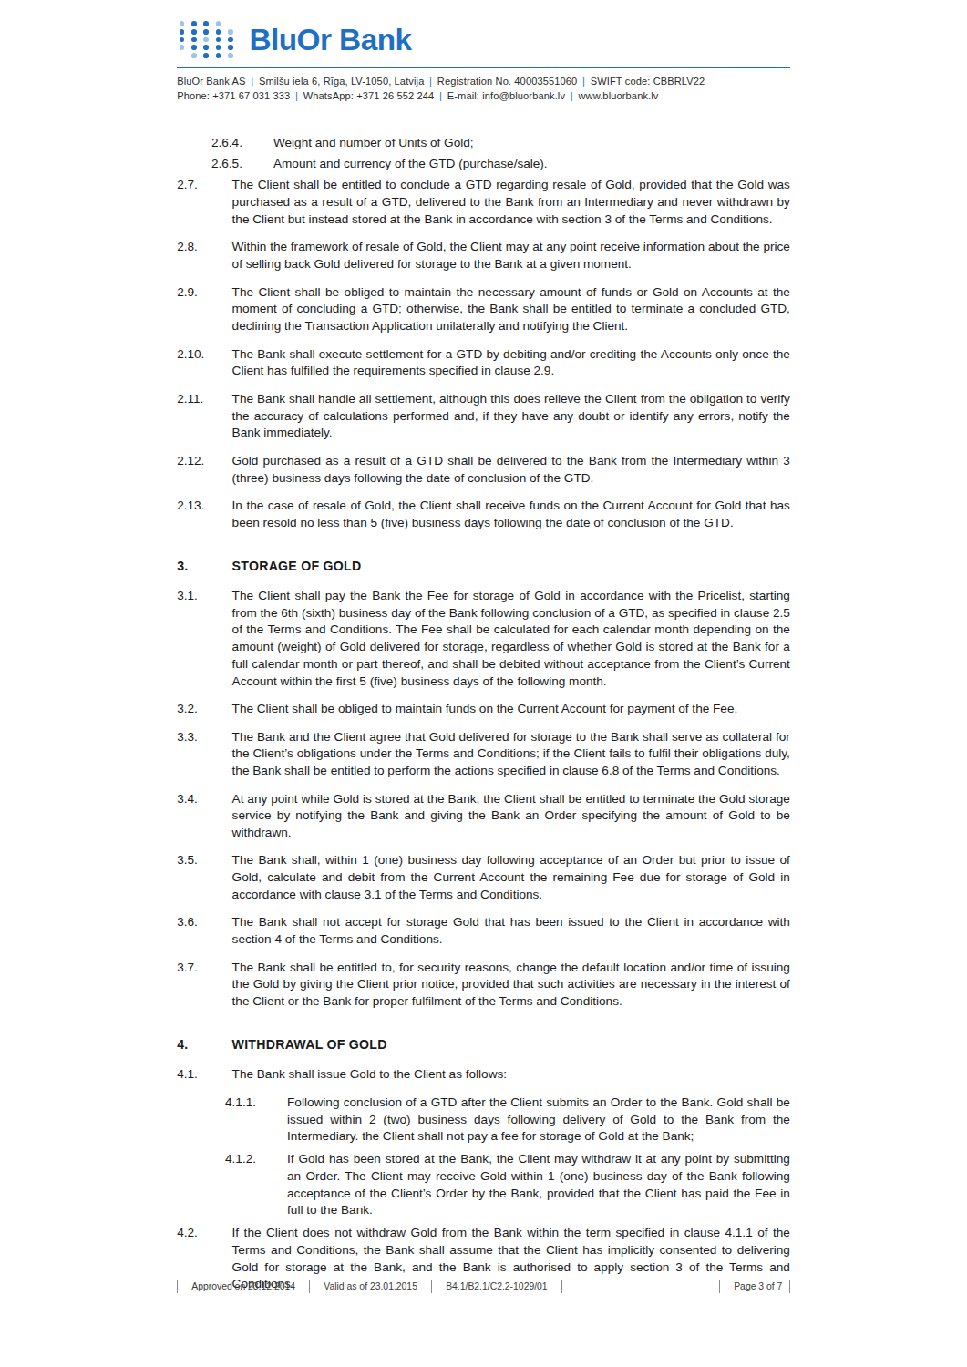BluOr Bank
BluOr Bank AS|Smilšu iela 6, Rīga, LV-1050, Latvija|Registration No. 40003551060|SWIFT code: CBBRLV22
Phone: +371 67 031 333|WhatsApp: +371 26 552 244|E-mail: info@bluorbank.lv|www.bluorbank.lv
2.6.4.
Weight and number of Units of Gold;
2.6.5.
Amount and currency of the GTD (purchase/sale).
2.7.
The Client shall be entitled to conclude a GTD regarding resale of Gold, provided that the Gold was purchased as a result of a GTD, delivered to the Bank from an Intermediary and never withdrawn by the Client but instead stored at the Bank in accordance with section 3 of the Terms and Conditions.
2.8.
Within the framework of resale of Gold, the Client may at any point receive information about the price of selling back Gold delivered for storage to the Bank at a given moment.
2.9.
The Client shall be obliged to maintain the necessary amount of funds or Gold on Accounts at the moment of concluding a GTD; otherwise, the Bank shall be entitled to terminate a concluded GTD, declining the Transaction Application unilaterally and notifying the Client.
2.10.
The Bank shall execute settlement for a GTD by debiting and/or crediting the Accounts only once the Client has fulfilled the requirements specified in clause 2.9.
2.11.
The Bank shall handle all settlement, although this does relieve the Client from the obligation to verify the accuracy of calculations performed and, if they have any doubt or identify any errors, notify the Bank immediately.
2.12.
Gold purchased as a result of a GTD shall be delivered to the Bank from the Intermediary within 3 (three) business days following the date of conclusion of the GTD.
2.13.
In the case of resale of Gold, the Client shall receive funds on the Current Account for Gold that has been resold no less than 5 (five) business days following the date of conclusion of the GTD.
3. STORAGE OF GOLD
3.1.
The Client shall pay the Bank the Fee for storage of Gold in accordance with the Pricelist, starting from the 6th (sixth) business day of the Bank following conclusion of a GTD, as specified in clause 2.5 of the Terms and Conditions. The Fee shall be calculated for each calendar month depending on the amount (weight) of Gold delivered for storage, regardless of whether Gold is stored at the Bank for a full calendar month or part thereof, and shall be debited without acceptance from the Client’s Current Account within the first 5 (five) business days of the following month.
3.2.
The Client shall be obliged to maintain funds on the Current Account for payment of the Fee.
3.3.
The Bank and the Client agree that Gold delivered for storage to the Bank shall serve as collateral for the Client’s obligations under the Terms and Conditions; if the Client fails to fulfil their obligations duly, the Bank shall be entitled to perform the actions specified in clause 6.8 of the Terms and Conditions.
3.4.
At any point while Gold is stored at the Bank, the Client shall be entitled to terminate the Gold storage service by notifying the Bank and giving the Bank an Order specifying the amount of Gold to be withdrawn.
3.5.
The Bank shall, within 1 (one) business day following acceptance of an Order but prior to issue of Gold, calculate and debit from the Current Account the remaining Fee due for storage of Gold in accordance with clause 3.1 of the Terms and Conditions.
3.6.
The Bank shall not accept for storage Gold that has been issued to the Client in accordance with section 4 of the Terms and Conditions.
3.7.
The Bank shall be entitled to, for security reasons, change the default location and/or time of issuing the Gold by giving the Client prior notice, provided that such activities are necessary in the interest of the Client or the Bank for proper fulfilment of the Terms and Conditions.
4. WITHDRAWAL OF GOLD
4.1.
The Bank shall issue Gold to the Client as follows:
4.1.1.
Following conclusion of a GTD after the Client submits an Order to the Bank. Gold shall be issued within 2 (two) business days following delivery of Gold to the Bank from the Intermediary. the Client shall not pay a fee for storage of Gold at the Bank;
4.1.2.
If Gold has been stored at the Bank, the Client may withdraw it at any point by submitting an Order. The Client may receive Gold within 1 (one) business day of the Bank following acceptance of the Client’s Order by the Bank, provided that the Client has paid the Fee in full to the Bank.
4.2.
If the Client does not withdraw Gold from the Bank within the term specified in clause 4.1.1 of the Terms and Conditions, the Bank shall assume that the Client has implicitly consented to delivering Gold for storage at the Bank, and the Bank is authorised to apply section 3 of the Terms and Conditions.
Approved on 23.12.2014
Valid as of 23.01.2015
B4.1/B2.1/C2.2-1029/01
Page 3 of 7